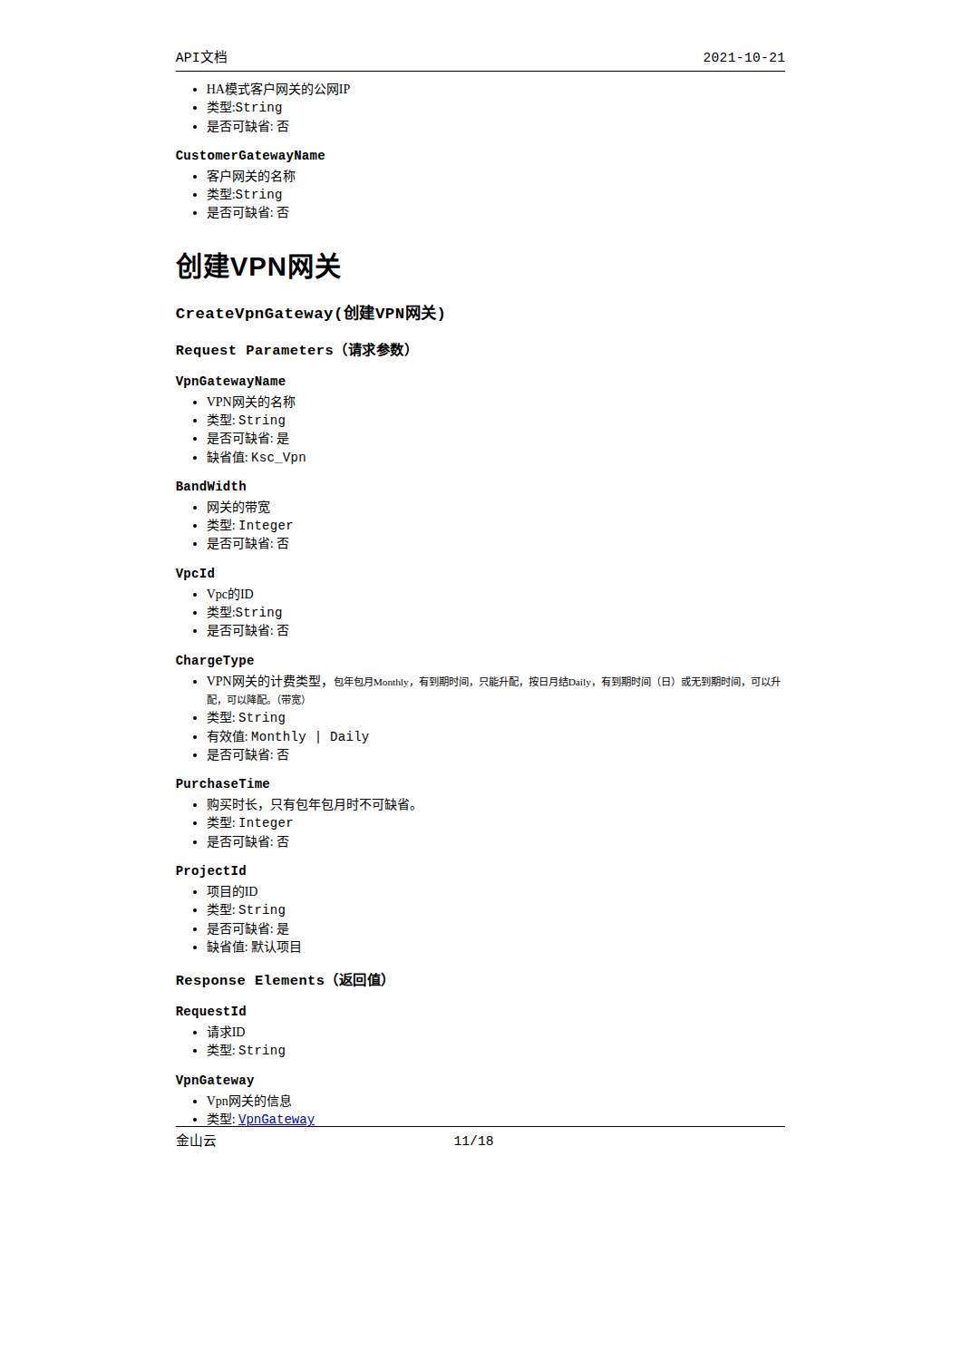API文档
2021-10-21
HA模式客户网关的公网IP
类型:String
是否可缺省: 否
CustomerGatewayName
客户网关的名称
类型:String
是否可缺省: 否
创建VPN网关
CreateVpnGateway(创建VPN网关)
Request Parameters（请求参数）
VpnGatewayName
VPN网关的名称
类型: String
是否可缺省: 是
缺省值: Ksc_Vpn
BandWidth
网关的带宽
类型: Integer
是否可缺省: 否
VpcId
Vpc的ID
类型:String
是否可缺省: 否
ChargeType
VPN网关的计费类型，包年包月Monthly，有到期时间，只能升配，按日月结Daily，有到期时间（日）或无到期时间，可以升配，可以降配。（带宽）
类型: String
有效值: Monthly | Daily
是否可缺省: 否
PurchaseTime
购买时长，只有包年包月时不可缺省。
类型: Integer
是否可缺省: 否
ProjectId
项目的ID
类型: String
是否可缺省: 是
缺省值: 默认项目
Response Elements（返回值）
RequestId
请求ID
类型: String
VpnGateway
Vpn网关的信息
类型: VpnGateway
金山云
11/18